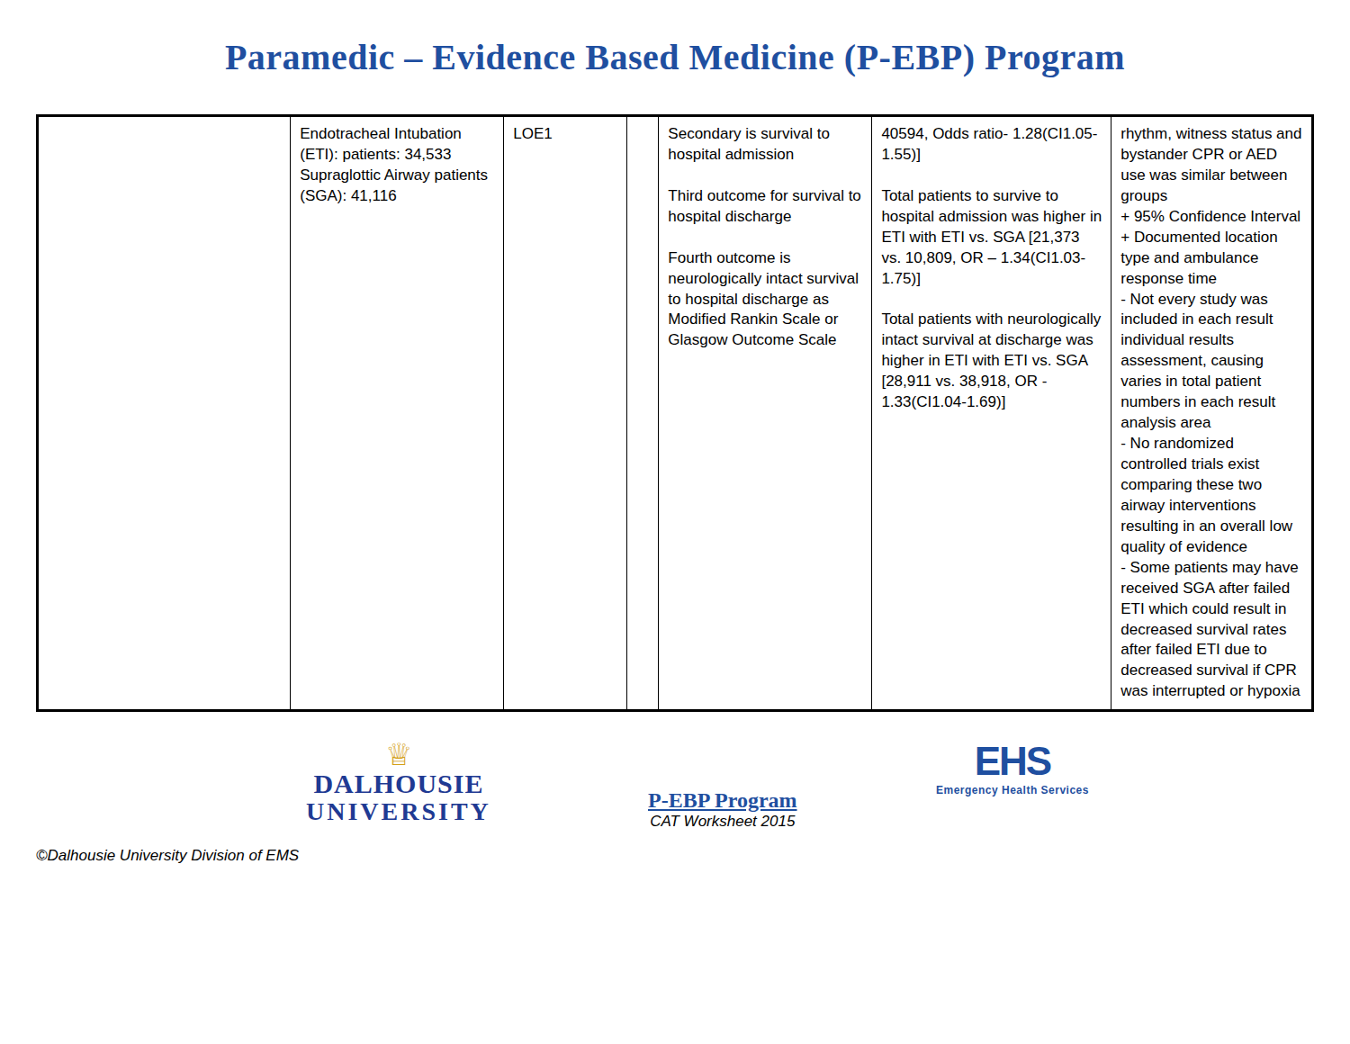Paramedic – Evidence Based Medicine (P-EBP) Program
| | Endotracheal Intubation (ETI): patients: 34,533 Supraglottic Airway patients (SGA): 41,116 | LOE1 | | Secondary is survival to hospital admission Third outcome for survival to hospital discharge Fourth outcome is neurologically intact survival to hospital discharge as Modified Rankin Scale or Glasgow Outcome Scale | 40594, Odds ratio- 1.28(CI1.05-1.55)] Total patients to survive to hospital admission was higher in ETI with ETI vs. SGA [21,373 vs. 10,809, OR – 1.34(CI1.03-1.75)] Total patients with neurologically intact survival at discharge was higher in ETI with ETI vs. SGA [28,911 vs. 38,918, OR - 1.33(CI1.04-1.69)] | rhythm, witness status and bystander CPR or AED use was similar between groups + 95% Confidence Interval + Documented location type and ambulance response time - Not every study was included in each result individual results assessment, causing varies in total patient numbers in each result analysis area - No randomized controlled trials exist comparing these two airway interventions resulting in an overall low quality of evidence - Some patients may have received SGA after failed ETI which could result in decreased survival rates after failed ETI due to decreased survival if CPR was interrupted or hypoxia |
♕
DALHOUSIEUNIVERSITY
P-EBP Program
CAT Worksheet 2015
EHS
Emergency Health Services
©Dalhousie University Division of EMS